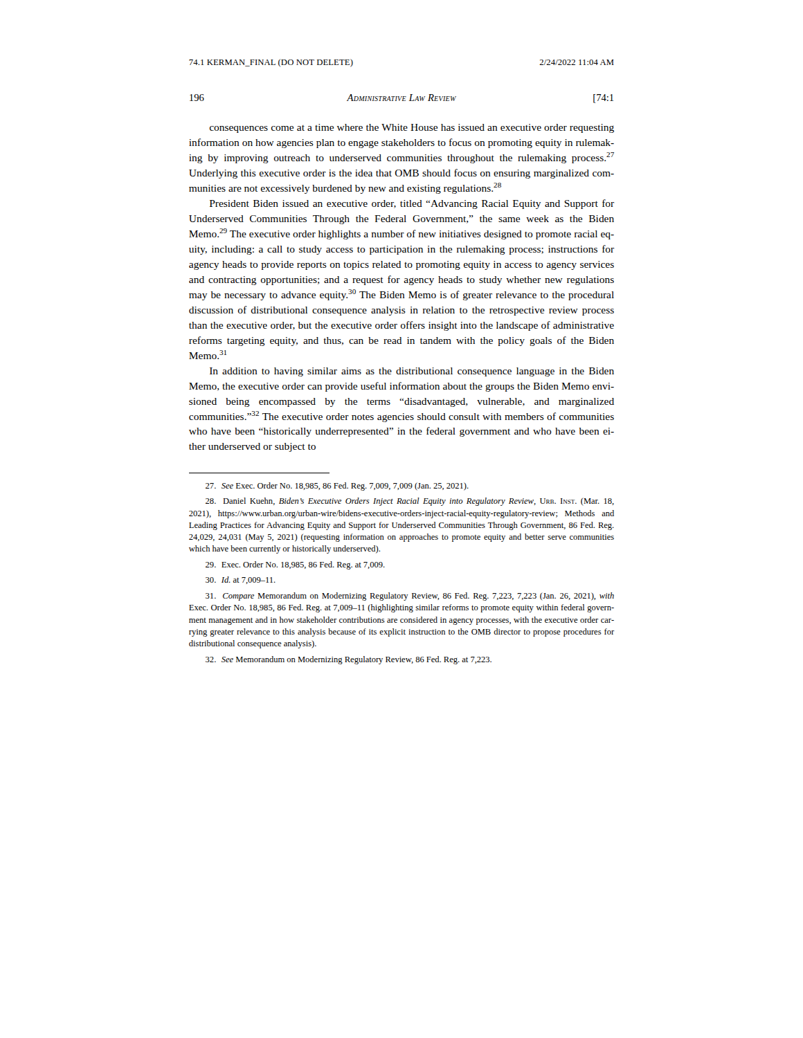74.1 KERMAN_FINAL (DO NOT DELETE) 2/24/2022 11:04 AM
196 Administrative Law Review [74:1
consequences come at a time where the White House has issued an executive order requesting information on how agencies plan to engage stakeholders to focus on promoting equity in rulemaking by improving outreach to underserved communities throughout the rulemaking process.27 Underlying this executive order is the idea that OMB should focus on ensuring marginalized communities are not excessively burdened by new and existing regulations.28
President Biden issued an executive order, titled “Advancing Racial Equity and Support for Underserved Communities Through the Federal Government,” the same week as the Biden Memo.29 The executive order highlights a number of new initiatives designed to promote racial equity, including: a call to study access to participation in the rulemaking process; instructions for agency heads to provide reports on topics related to promoting equity in access to agency services and contracting opportunities; and a request for agency heads to study whether new regulations may be necessary to advance equity.30 The Biden Memo is of greater relevance to the procedural discussion of distributional consequence analysis in relation to the retrospective review process than the executive order, but the executive order offers insight into the landscape of administrative reforms targeting equity, and thus, can be read in tandem with the policy goals of the Biden Memo.31
In addition to having similar aims as the distributional consequence language in the Biden Memo, the executive order can provide useful information about the groups the Biden Memo envisioned being encompassed by the terms “disadvantaged, vulnerable, and marginalized communities.”32 The executive order notes agencies should consult with members of communities who have been “historically underrepresented” in the federal government and who have been either underserved or subject to
27. See Exec. Order No. 18,985, 86 Fed. Reg. 7,009, 7,009 (Jan. 25, 2021).
28. Daniel Kuehn, Biden’s Executive Orders Inject Racial Equity into Regulatory Review, Urb. Inst. (Mar. 18, 2021), https://www.urban.org/urban-wire/bidens-executive-orders-inject-racial-equity-regulatory-review; Methods and Leading Practices for Advancing Equity and Support for Underserved Communities Through Government, 86 Fed. Reg. 24,029, 24,031 (May 5, 2021) (requesting information on approaches to promote equity and better serve communities which have been currently or historically underserved).
29. Exec. Order No. 18,985, 86 Fed. Reg. at 7,009.
30. Id. at 7,009–11.
31. Compare Memorandum on Modernizing Regulatory Review, 86 Fed. Reg. 7,223, 7,223 (Jan. 26, 2021), with Exec. Order No. 18,985, 86 Fed. Reg. at 7,009–11 (highlighting similar reforms to promote equity within federal government management and in how stakeholder contributions are considered in agency processes, with the executive order carrying greater relevance to this analysis because of its explicit instruction to the OMB director to propose procedures for distributional consequence analysis).
32. See Memorandum on Modernizing Regulatory Review, 86 Fed. Reg. at 7,223.